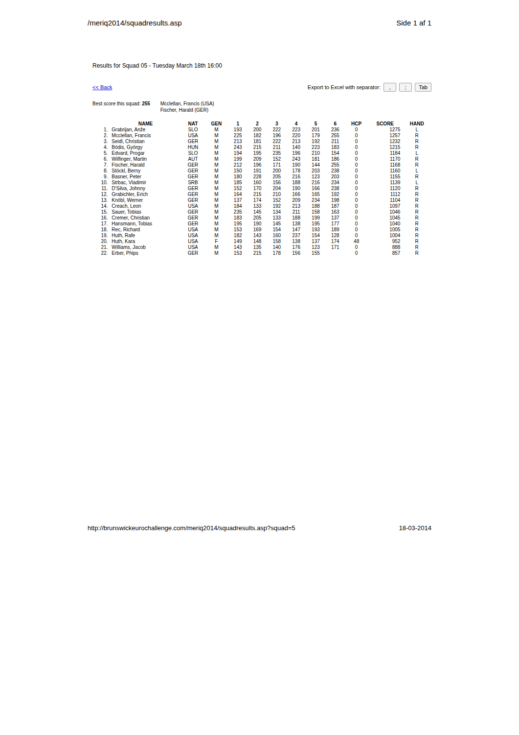/meriq2014/squadresults.asp
Side 1 af 1
Results for Squad 05 - Tuesday March 18th 16:00
<< Back
Export to Excel with separator: , ; Tab
Best score this squad: 255 Mcclellan, Francis (USA)
Fischer, Harald (GER)
| | NAME | NAT | GEN | 1 | 2 | 3 | 4 | 5 | 6 | HCP | SCORE | HAND |
| --- | --- | --- | --- | --- | --- | --- | --- | --- | --- | --- | --- | --- |
| 1. | Grabrijan, Anže | SLO | M | 193 | 200 | 222 | 223 | 201 | 236 | 0 | 1275 | L |
| 2. | Mcclellan, Francis | USA | M | 225 | 182 | 196 | 220 | 179 | 255 | 0 | 1257 | R |
| 3. | Seidl, Christian | GER | M | 213 | 181 | 222 | 213 | 192 | 211 | 0 | 1232 | R |
| 4. | Bódis, György | HUN | M | 243 | 215 | 211 | 140 | 223 | 183 | 0 | 1215 | R |
| 5. | Edvard, Progar | SLO | M | 194 | 195 | 235 | 196 | 210 | 154 | 0 | 1184 | L |
| 6. | Wilfinger, Martin | AUT | M | 199 | 209 | 152 | 243 | 181 | 186 | 0 | 1170 | R |
| 7. | Fischer, Harald | GER | M | 212 | 196 | 171 | 190 | 144 | 255 | 0 | 1168 | R |
| 8. | Stöckl, Berny | GER | M | 150 | 191 | 200 | 178 | 203 | 238 | 0 | 1160 | L |
| 9. | Basner, Peter | GER | M | 180 | 228 | 205 | 216 | 123 | 203 | 0 | 1155 | R |
| 10. | Strbac, Vladimir | SRB | M | 185 | 160 | 156 | 188 | 216 | 234 | 0 | 1139 | L |
| 11. | D'Silva, Johnny | GER | M | 152 | 170 | 204 | 190 | 166 | 238 | 0 | 1120 | R |
| 12. | Grabichler, Erich | GER | M | 164 | 215 | 210 | 166 | 165 | 192 | 0 | 1112 | R |
| 13. | Knöbl, Werner | GER | M | 137 | 174 | 152 | 209 | 234 | 198 | 0 | 1104 | R |
| 14. | Creach, Leon | USA | M | 184 | 133 | 192 | 213 | 188 | 187 | 0 | 1097 | R |
| 15. | Sauer, Tobias | GER | M | 235 | 145 | 134 | 211 | 158 | 163 | 0 | 1046 | R |
| 16. | Cremer, Christian | GER | M | 183 | 205 | 133 | 188 | 199 | 137 | 0 | 1045 | R |
| 17. | Hansmann, Tobias | GER | M | 195 | 190 | 145 | 138 | 195 | 177 | 0 | 1040 | R |
| 18. | Rec, Richard | USA | M | 153 | 169 | 154 | 147 | 193 | 189 | 0 | 1005 | R |
| 19. | Huth, Rafe | USA | M | 182 | 143 | 160 | 237 | 154 | 128 | 0 | 1004 | R |
| 20. | Huth, Kara | USA | F | 149 | 148 | 158 | 138 | 137 | 174 | 48 | 952 | R |
| 21. | Williams, Jacob | USA | M | 143 | 135 | 140 | 176 | 123 | 171 | 0 | 888 | R |
| 22. | Erber, Phips | GER | M | 153 | 215 | 178 | 156 | 155 | | 0 | 857 | R |
http://brunswickeurochallenge.com/meriq2014/squadresults.asp?squad=5
18-03-2014